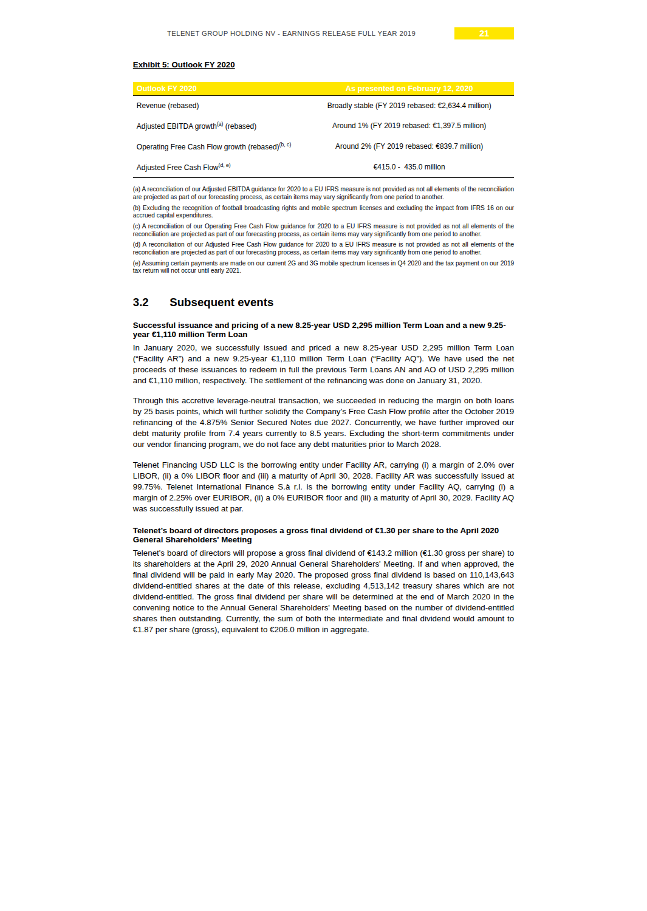TELENET GROUP HOLDING NV - EARNINGS RELEASE FULL YEAR 2019
21
Exhibit 5: Outlook FY 2020
| Outlook FY 2020 | As presented on February 12, 2020 |
| --- | --- |
| Revenue (rebased) | Broadly stable (FY 2019 rebased: €2,634.4 million) |
| Adjusted EBITDA growth (a) (rebased) | Around 1% (FY 2019 rebased: €1,397.5 million) |
| Operating Free Cash Flow growth (rebased) (b, c) | Around 2% (FY 2019 rebased: €839.7 million) |
| Adjusted Free Cash Flow (d, e) | €415.0 - 435.0 million |
(a) A reconciliation of our Adjusted EBITDA guidance for 2020 to a EU IFRS measure is not provided as not all elements of the reconciliation are projected as part of our forecasting process, as certain items may vary significantly from one period to another.
(b) Excluding the recognition of football broadcasting rights and mobile spectrum licenses and excluding the impact from IFRS 16 on our accrued capital expenditures.
(c) A reconciliation of our Operating Free Cash Flow guidance for 2020 to a EU IFRS measure is not provided as not all elements of the reconciliation are projected as part of our forecasting process, as certain items may vary significantly from one period to another.
(d) A reconciliation of our Adjusted Free Cash Flow guidance for 2020 to a EU IFRS measure is not provided as not all elements of the reconciliation are projected as part of our forecasting process, as certain items may vary significantly from one period to another.
(e) Assuming certain payments are made on our current 2G and 3G mobile spectrum licenses in Q4 2020 and the tax payment on our 2019 tax return will not occur until early 2021.
3.2 Subsequent events
Successful issuance and pricing of a new 8.25-year USD 2,295 million Term Loan and a new 9.25-year €1,110 million Term Loan
In January 2020, we successfully issued and priced a new 8.25-year USD 2,295 million Term Loan (“Facility AR”) and a new 9.25-year €1,110 million Term Loan (“Facility AQ”). We have used the net proceeds of these issuances to redeem in full the previous Term Loans AN and AO of USD 2,295 million and €1,110 million, respectively. The settlement of the refinancing was done on January 31, 2020.
Through this accretive leverage-neutral transaction, we succeeded in reducing the margin on both loans by 25 basis points, which will further solidify the Company’s Free Cash Flow profile after the October 2019 refinancing of the 4.875% Senior Secured Notes due 2027. Concurrently, we have further improved our debt maturity profile from 7.4 years currently to 8.5 years. Excluding the short-term commitments under our vendor financing program, we do not face any debt maturities prior to March 2028.
Telenet Financing USD LLC is the borrowing entity under Facility AR, carrying (i) a margin of 2.0% over LIBOR, (ii) a 0% LIBOR floor and (iii) a maturity of April 30, 2028. Facility AR was successfully issued at 99.75%. Telenet International Finance S.à r.l. is the borrowing entity under Facility AQ, carrying (i) a margin of 2.25% over EURIBOR, (ii) a 0% EURIBOR floor and (iii) a maturity of April 30, 2029. Facility AQ was successfully issued at par.
Telenet’s board of directors proposes a gross final dividend of €1.30 per share to the April 2020 General Shareholders' Meeting
Telenet's board of directors will propose a gross final dividend of €143.2 million (€1.30 gross per share) to its shareholders at the April 29, 2020 Annual General Shareholders' Meeting. If and when approved, the final dividend will be paid in early May 2020. The proposed gross final dividend is based on 110,143,643 dividend-entitled shares at the date of this release, excluding 4,513,142 treasury shares which are not dividend-entitled. The gross final dividend per share will be determined at the end of March 2020 in the convening notice to the Annual General Shareholders' Meeting based on the number of dividend-entitled shares then outstanding. Currently, the sum of both the intermediate and final dividend would amount to €1.87 per share (gross), equivalent to €206.0 million in aggregate.